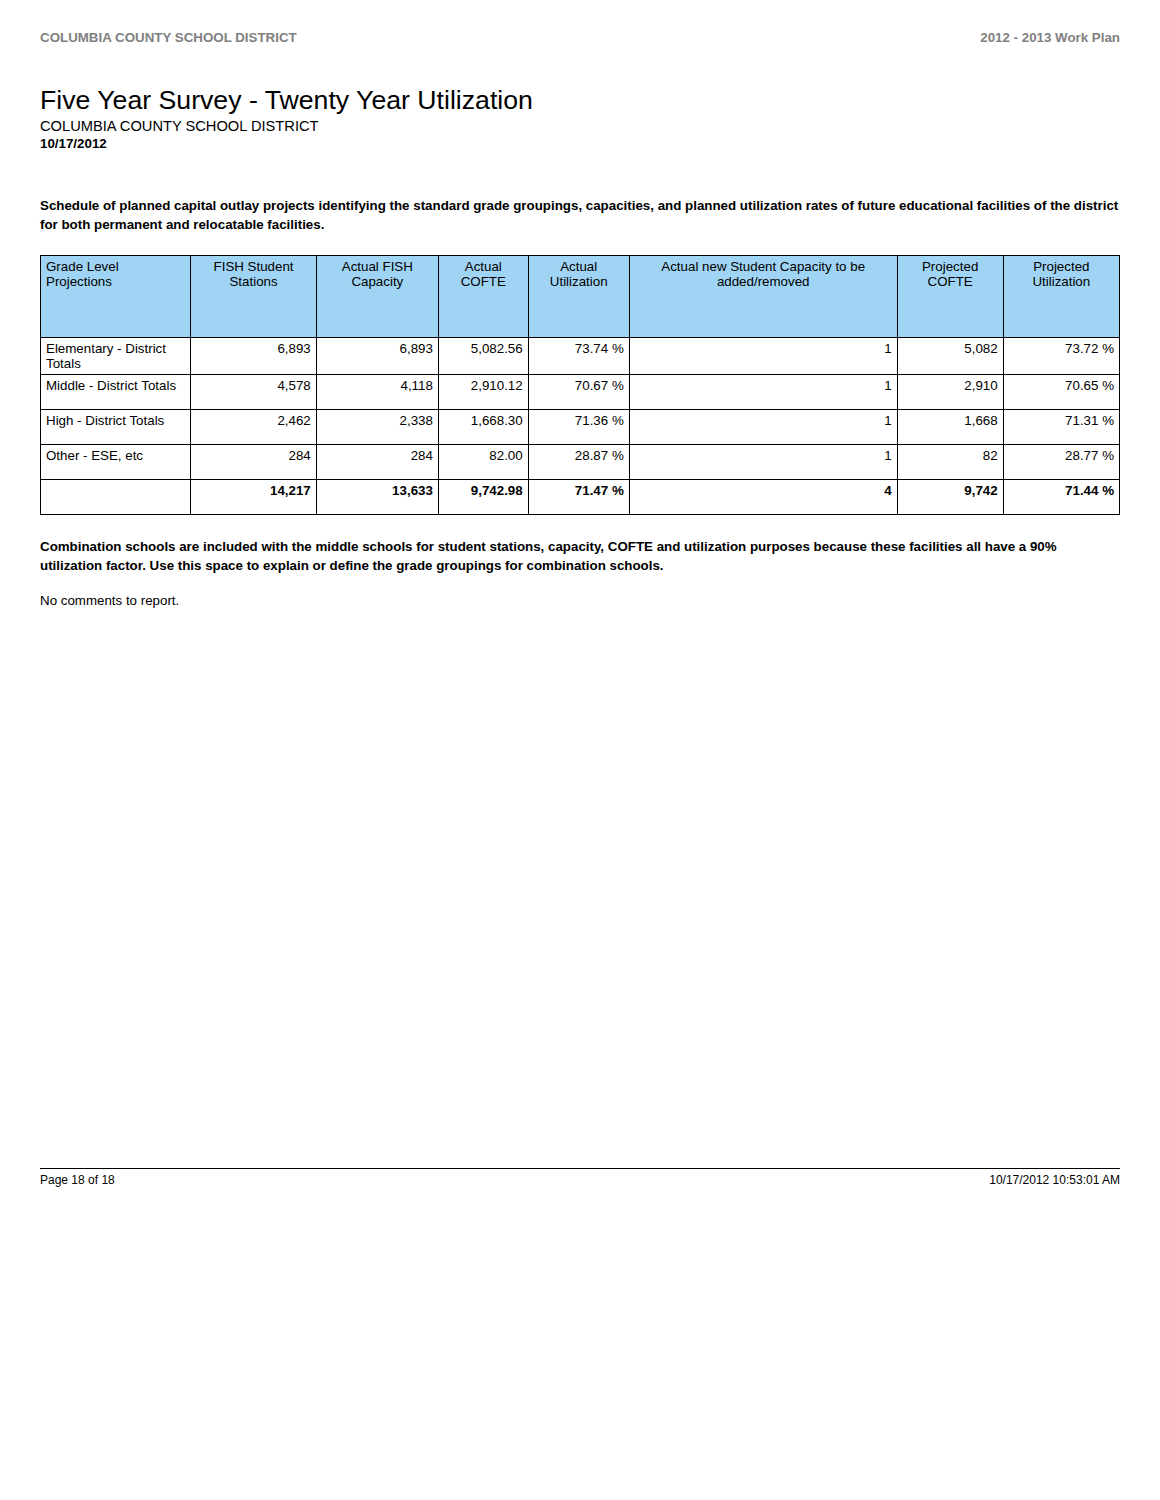COLUMBIA COUNTY SCHOOL DISTRICT 2012 - 2013 Work Plan
Five Year Survey - Twenty Year Utilization
COLUMBIA COUNTY SCHOOL DISTRICT
10/17/2012
Schedule of planned capital outlay projects identifying the standard grade groupings, capacities, and planned utilization rates of future educational facilities of the district for both permanent and relocatable facilities.
| Grade Level Projections | FISH Student Stations | Actual FISH Capacity | Actual COFTE | Actual Utilization | Actual new Student Capacity to be added/removed | Projected COFTE | Projected Utilization |
| --- | --- | --- | --- | --- | --- | --- | --- |
| Elementary - District Totals | 6,893 | 6,893 | 5,082.56 | 73.74 % | 1 | 5,082 | 73.72 % |
| Middle - District Totals | 4,578 | 4,118 | 2,910.12 | 70.67 % | 1 | 2,910 | 70.65 % |
| High - District Totals | 2,462 | 2,338 | 1,668.30 | 71.36 % | 1 | 1,668 | 71.31 % |
| Other - ESE, etc | 284 | 284 | 82.00 | 28.87 % | 1 | 82 | 28.77 % |
| | 14,217 | 13,633 | 9,742.98 | 71.47 % | 4 | 9,742 | 71.44 % |
Combination schools are included with the middle schools for student stations, capacity, COFTE and utilization purposes because these facilities all have a 90% utilization factor. Use this space to explain or define the grade groupings for combination schools.
No comments to report.
Page 18 of 18 10/17/2012 10:53:01 AM